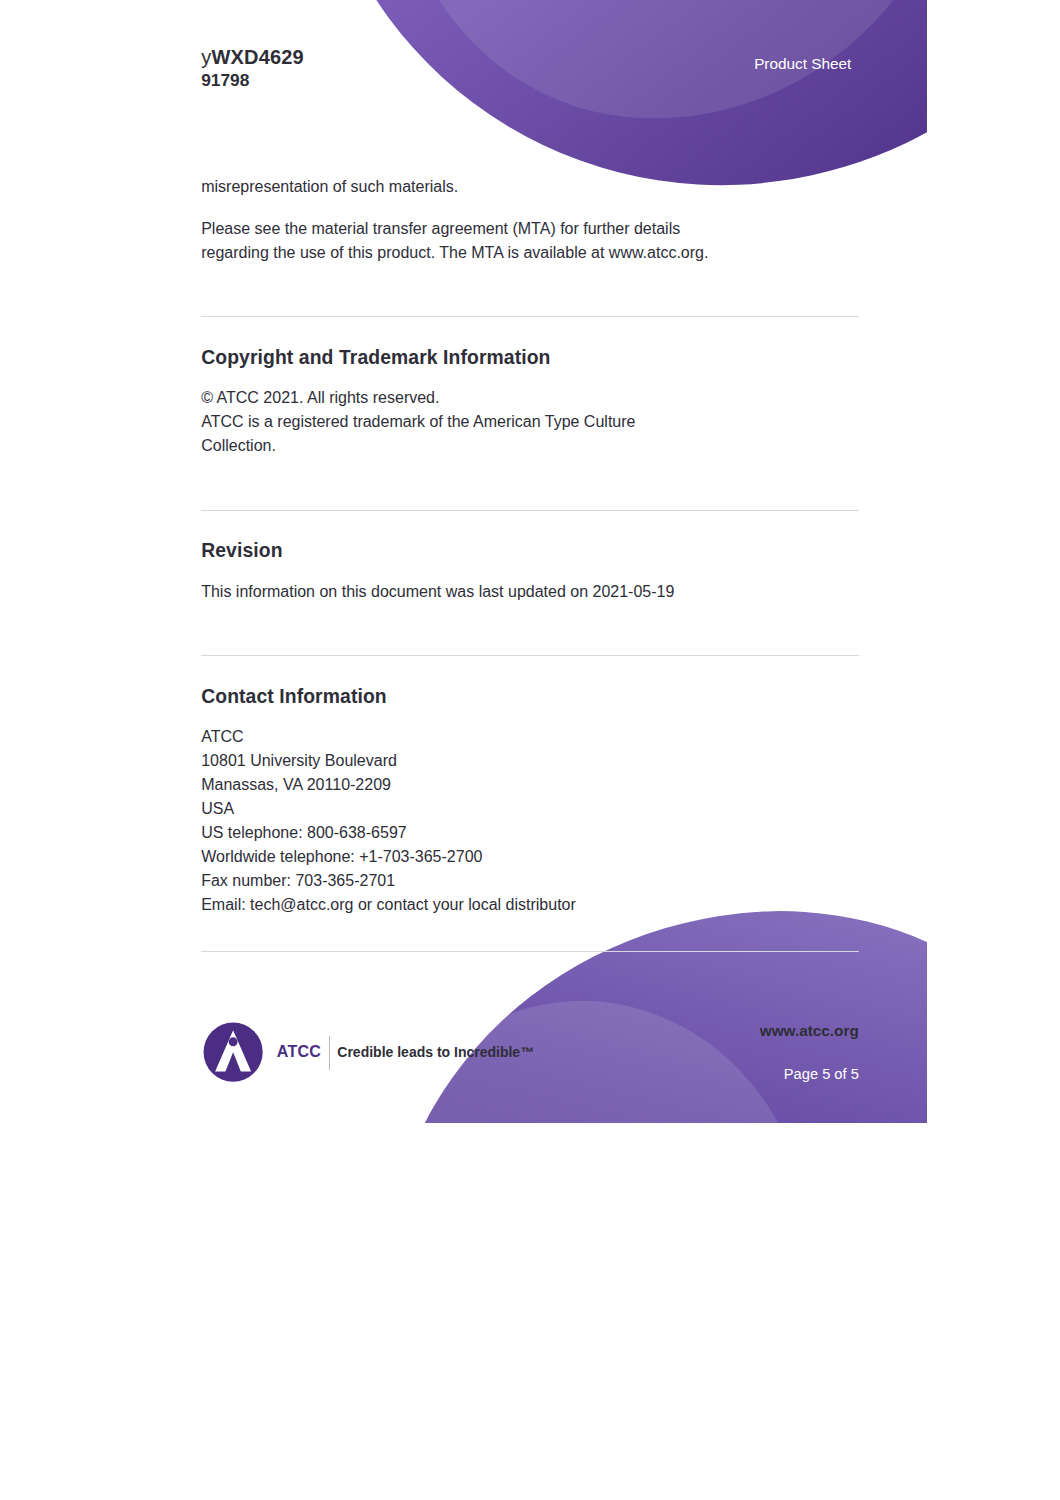y WXD4629
91798
Product Sheet
misrepresentation of such materials.
Please see the material transfer agreement (MTA) for further details regarding the use of this product. The MTA is available at www.atcc.org.
Copyright and Trademark Information
© ATCC 2021. All rights reserved.
ATCC is a registered trademark of the American Type Culture Collection.
Revision
This information on this document was last updated on 2021-05-19
Contact Information
ATCC
10801 University Boulevard
Manassas, VA 20110-2209
USA
US telephone: 800-638-6597
Worldwide telephone: +1-703-365-2700
Fax number: 703-365-2701
Email: tech@atcc.org or contact your local distributor
ATCC Credible leads to Incredible™
www.atcc.org
Page 5 of 5